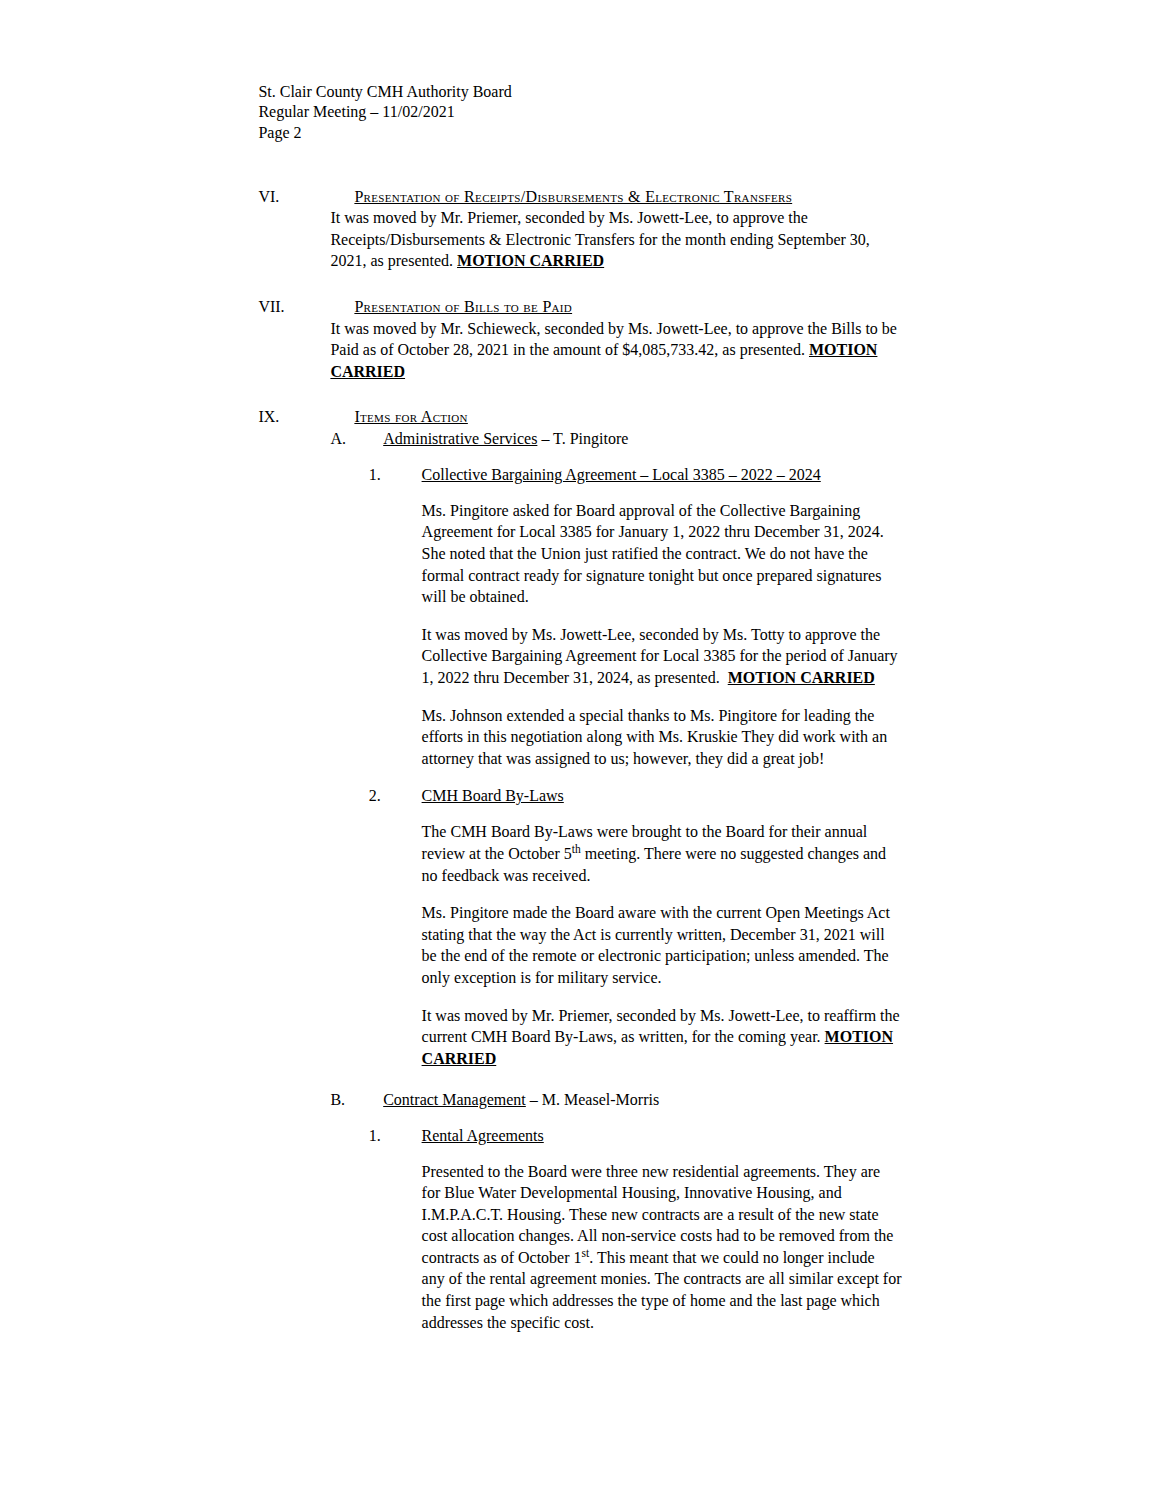St. Clair County CMH Authority Board
Regular Meeting – 11/02/2021
Page 2
VI. Presentation of Receipts/Disbursements & Electronic Transfers
It was moved by Mr. Priemer, seconded by Ms. Jowett-Lee, to approve the Receipts/Disbursements & Electronic Transfers for the month ending September 30, 2021, as presented. MOTION CARRIED
VII. Presentation of Bills to be Paid
It was moved by Mr. Schieweck, seconded by Ms. Jowett-Lee, to approve the Bills to be Paid as of October 28, 2021 in the amount of $4,085,733.42, as presented. MOTION CARRIED
IX. Items for Action
A. Administrative Services – T. Pingitore
1. Collective Bargaining Agreement – Local 3385 – 2022 – 2024
Ms. Pingitore asked for Board approval of the Collective Bargaining Agreement for Local 3385 for January 1, 2022 thru December 31, 2024. She noted that the Union just ratified the contract. We do not have the formal contract ready for signature tonight but once prepared signatures will be obtained.
It was moved by Ms. Jowett-Lee, seconded by Ms. Totty to approve the Collective Bargaining Agreement for Local 3385 for the period of January 1, 2022 thru December 31, 2024, as presented. MOTION CARRIED
Ms. Johnson extended a special thanks to Ms. Pingitore for leading the efforts in this negotiation along with Ms. Kruskie They did work with an attorney that was assigned to us; however, they did a great job!
2. CMH Board By-Laws
The CMH Board By-Laws were brought to the Board for their annual review at the October 5th meeting. There were no suggested changes and no feedback was received.
Ms. Pingitore made the Board aware with the current Open Meetings Act stating that the way the Act is currently written, December 31, 2021 will be the end of the remote or electronic participation; unless amended. The only exception is for military service.
It was moved by Mr. Priemer, seconded by Ms. Jowett-Lee, to reaffirm the current CMH Board By-Laws, as written, for the coming year. MOTION CARRIED
B. Contract Management – M. Measel-Morris
1. Rental Agreements
Presented to the Board were three new residential agreements. They are for Blue Water Developmental Housing, Innovative Housing, and I.M.P.A.C.T. Housing. These new contracts are a result of the new state cost allocation changes. All non-service costs had to be removed from the contracts as of October 1st. This meant that we could no longer include any of the rental agreement monies. The contracts are all similar except for the first page which addresses the type of home and the last page which addresses the specific cost.